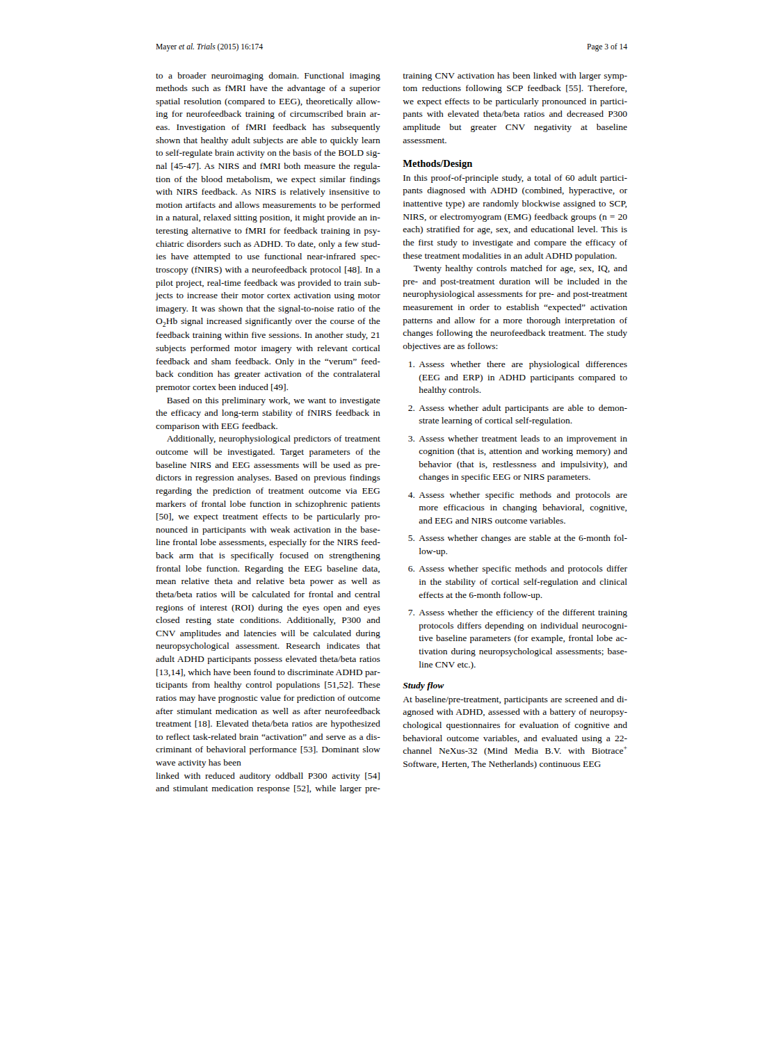Mayer et al. Trials (2015) 16:174
Page 3 of 14
to a broader neuroimaging domain. Functional imaging methods such as fMRI have the advantage of a superior spatial resolution (compared to EEG), theoretically allowing for neurofeedback training of circumscribed brain areas. Investigation of fMRI feedback has subsequently shown that healthy adult subjects are able to quickly learn to self-regulate brain activity on the basis of the BOLD signal [45-47]. As NIRS and fMRI both measure the regulation of the blood metabolism, we expect similar findings with NIRS feedback. As NIRS is relatively insensitive to motion artifacts and allows measurements to be performed in a natural, relaxed sitting position, it might provide an interesting alternative to fMRI for feedback training in psychiatric disorders such as ADHD. To date, only a few studies have attempted to use functional near-infrared spectroscopy (fNIRS) with a neurofeedback protocol [48]. In a pilot project, real-time feedback was provided to train subjects to increase their motor cortex activation using motor imagery. It was shown that the signal-to-noise ratio of the O2Hb signal increased significantly over the course of the feedback training within five sessions. In another study, 21 subjects performed motor imagery with relevant cortical feedback and sham feedback. Only in the “verum” feedback condition has greater activation of the contralateral premotor cortex been induced [49].
Based on this preliminary work, we want to investigate the efficacy and long-term stability of fNIRS feedback in comparison with EEG feedback.
Additionally, neurophysiological predictors of treatment outcome will be investigated. Target parameters of the baseline NIRS and EEG assessments will be used as predictors in regression analyses. Based on previous findings regarding the prediction of treatment outcome via EEG markers of frontal lobe function in schizophrenic patients [50], we expect treatment effects to be particularly pronounced in participants with weak activation in the baseline frontal lobe assessments, especially for the NIRS feedback arm that is specifically focused on strengthening frontal lobe function. Regarding the EEG baseline data, mean relative theta and relative beta power as well as theta/beta ratios will be calculated for frontal and central regions of interest (ROI) during the eyes open and eyes closed resting state conditions. Additionally, P300 and CNV amplitudes and latencies will be calculated during neuropsychological assessment. Research indicates that adult ADHD participants possess elevated theta/beta ratios [13,14], which have been found to discriminate ADHD participants from healthy control populations [51,52]. These ratios may have prognostic value for prediction of outcome after stimulant medication as well as after neurofeedback treatment [18]. Elevated theta/beta ratios are hypothesized to reflect task-related brain “activation” and serve as a discriminant of behavioral performance [53]. Dominant slow wave activity has been
linked with reduced auditory oddball P300 activity [54] and stimulant medication response [52], while larger pre-training CNV activation has been linked with larger symptom reductions following SCP feedback [55]. Therefore, we expect effects to be particularly pronounced in participants with elevated theta/beta ratios and decreased P300 amplitude but greater CNV negativity at baseline assessment.
Methods/Design
In this proof-of-principle study, a total of 60 adult participants diagnosed with ADHD (combined, hyperactive, or inattentive type) are randomly blockwise assigned to SCP, NIRS, or electromyogram (EMG) feedback groups (n = 20 each) stratified for age, sex, and educational level. This is the first study to investigate and compare the efficacy of these treatment modalities in an adult ADHD population.
Twenty healthy controls matched for age, sex, IQ, and pre- and post-treatment duration will be included in the neurophysiological assessments for pre- and post-treatment measurement in order to establish “expected” activation patterns and allow for a more thorough interpretation of changes following the neurofeedback treatment. The study objectives are as follows:
Assess whether there are physiological differences (EEG and ERP) in ADHD participants compared to healthy controls.
Assess whether adult participants are able to demonstrate learning of cortical self-regulation.
Assess whether treatment leads to an improvement in cognition (that is, attention and working memory) and behavior (that is, restlessness and impulsivity), and changes in specific EEG or NIRS parameters.
Assess whether specific methods and protocols are more efficacious in changing behavioral, cognitive, and EEG and NIRS outcome variables.
Assess whether changes are stable at the 6-month follow-up.
Assess whether specific methods and protocols differ in the stability of cortical self-regulation and clinical effects at the 6-month follow-up.
Assess whether the efficiency of the different training protocols differs depending on individual neurocognitive baseline parameters (for example, frontal lobe activation during neuropsychological assessments; baseline CNV etc.).
Study flow
At baseline/pre-treatment, participants are screened and diagnosed with ADHD, assessed with a battery of neuropsychological questionnaires for evaluation of cognitive and behavioral outcome variables, and evaluated using a 22-channel NeXus-32 (Mind Media B.V. with Biotrace+ Software, Herten, The Netherlands) continuous EEG